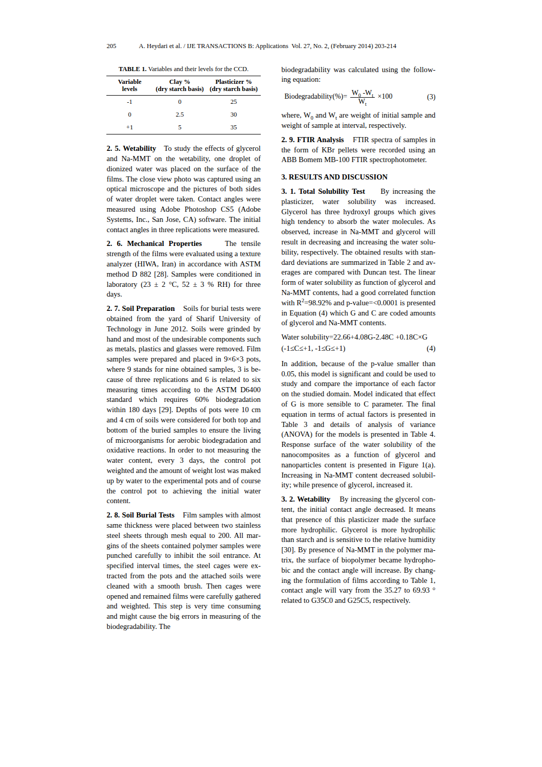205 A. Heydari et al. / IJE TRANSACTIONS B: Applications Vol. 27, No. 2, (February 2014) 203-214
TABLE 1. Variables and their levels for the CCD.
| Variable levels | Clay % (dry starch basis) | Plasticizer % (dry starch basis) |
| --- | --- | --- |
| -1 | 0 | 25 |
| 0 | 2.5 | 30 |
| +1 | 5 | 35 |
2. 5. Wetability To study the effects of glycerol and Na-MMT on the wetability, one droplet of dionized water was placed on the surface of the films. The close view photo was captured using an optical microscope and the pictures of both sides of water droplet were taken. Contact angles were measured using Adobe Photoshop CS5 (Adobe Systems, Inc., San Jose, CA) software. The initial contact angles in three replications were measured.
2. 6. Mechanical Properties The tensile strength of the films were evaluated using a texture analyzer (HIWA, Iran) in accordance with ASTM method D 882 [28]. Samples were conditioned in laboratory (23 ± 2 °C, 52 ± 3 % RH) for three days.
2. 7. Soil Preparation Soils for burial tests were obtained from the yard of Sharif University of Technology in June 2012. Soils were grinded by hand and most of the undesirable components such as metals, plastics and glasses were removed. Film samples were prepared and placed in 9×6×3 pots, where 9 stands for nine obtained samples, 3 is because of three replications and 6 is related to six measuring times according to the ASTM D6400 standard which requires 60% biodegradation within 180 days [29]. Depths of pots were 10 cm and 4 cm of soils were considered for both top and bottom of the buried samples to ensure the living of microorganisms for aerobic biodegradation and oxidative reactions. In order to not measuring the water content, every 3 days, the control pot weighted and the amount of weight lost was maked up by water to the experimental pots and of course the control pot to achieving the initial water content.
2. 8. Soil Burial Tests Film samples with almost same thickness were placed between two stainless steel sheets through mesh equal to 200. All margins of the sheets contained polymer samples were punched carefully to inhibit the soil entrance. At specified interval times, the steel cages were extracted from the pots and the attached soils were cleaned with a smooth brush. Then cages were opened and remained films were carefully gathered and weighted. This step is very time consuming and might cause the big errors in measuring of the biodegradability. The
biodegradability was calculated using the following equation:
Biodegradability(%)= W0 -Wt Wt ×100
(3)
where, W0 and Wt are weight of initial sample and weight of sample at interval, respectively.
2. 9. FTIR Analysis FTIR spectra of samples in the form of KBr pellets were recorded using an ABB Bomem MB-100 FTIR spectrophotometer.
3. RESULTS AND DISCUSSION
3. 1. Total Solubility Test By increasing the plasticizer, water solubility was increased. Glycerol has three hydroxyl groups which gives high tendency to absorb the water molecules. As observed, increase in Na-MMT and glycerol will result in decreasing and increasing the water solubility, respectively. The obtained results with standard deviations are summarized in Table 2 and averages are compared with Duncan test. The linear form of water solubility as function of glycerol and Na-MMT contents, had a good correlated function with R2=98.92% and p-value=<0.0001 is presented in Equation (4) which G and C are coded amounts of glycerol and Na-MMT contents.
Water solubility=22.66+4.08G-2.48C +0.18C×G
(-1≤C≤+1, -1≤G≤+1) (4)
In addition, because of the p-value smaller than 0.05, this model is significant and could be used to study and compare the importance of each factor on the studied domain. Model indicated that effect of G is more sensible to C parameter. The final equation in terms of actual factors is presented in Table 3 and details of analysis of variance (ANOVA) for the models is presented in Table 4. Response surface of the water solubility of the nanocomposites as a function of glycerol and nanoparticles content is presented in Figure 1(a). Increasing in Na-MMT content decreased solubility; while presence of glycerol, increased it.
3. 2. Wetability By increasing the glycerol content, the initial contact angle decreased. It means that presence of this plasticizer made the surface more hydrophilic. Glycerol is more hydrophilic than starch and is sensitive to the relative humidity [30]. By presence of Na-MMT in the polymer matrix, the surface of biopolymer became hydrophobic and the contact angle will increase. By changing the formulation of films according to Table 1, contact angle will vary from the 35.27 to 69.93 ° related to G35C0 and G25C5, respectively.